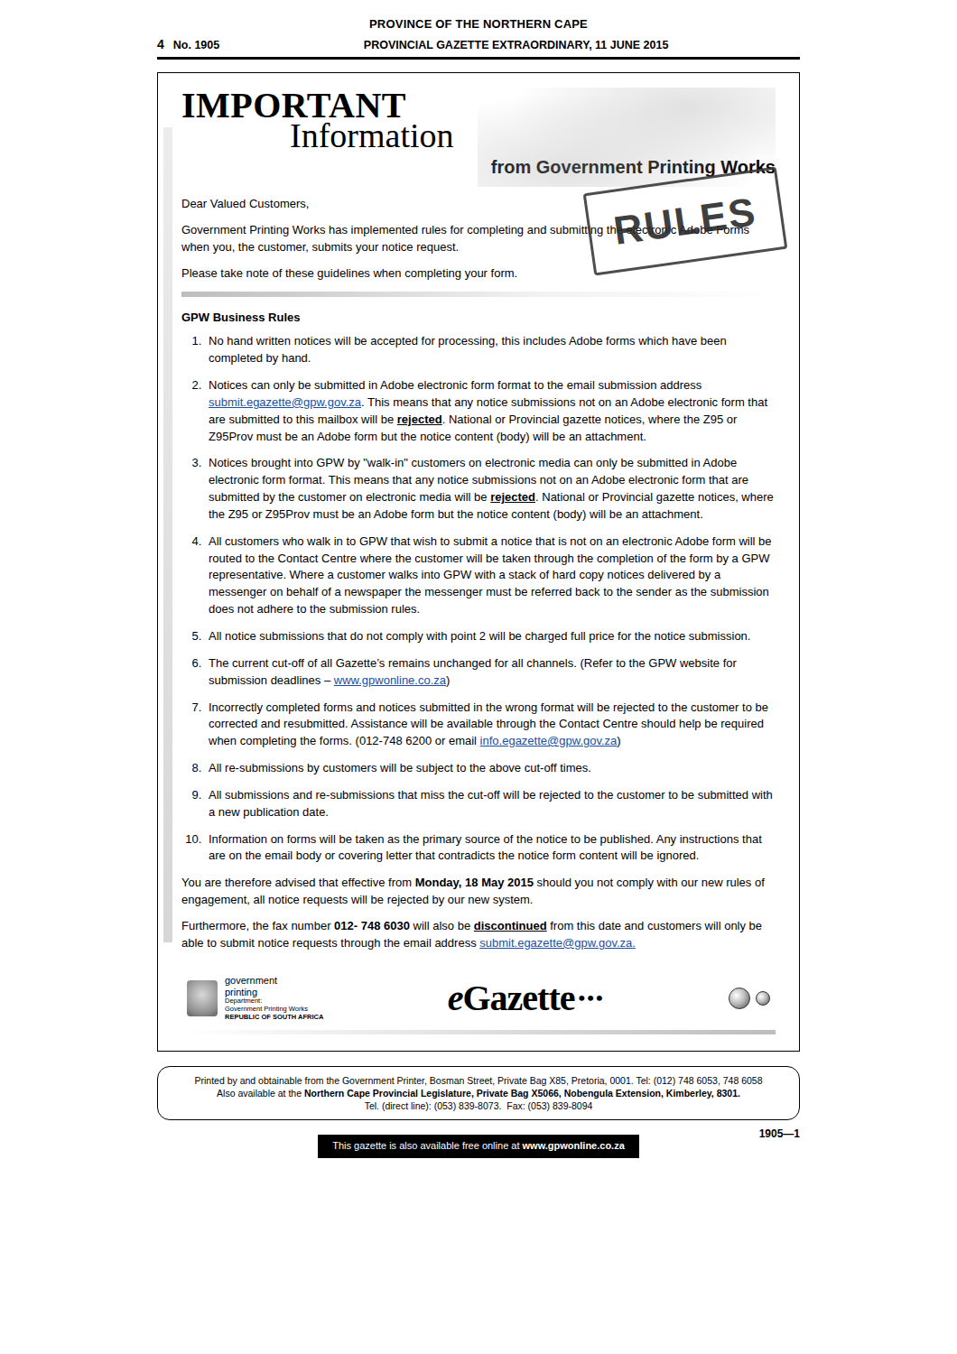PROVINCE OF THE NORTHERN CAPE
4 No. 1905
PROVINCIAL GAZETTE EXTRAORDINARY, 11 JUNE 2015
Important
Information
from Government Printing Works
Dear Valued Customers,
Government Printing Works has implemented rules for completing and submitting the electronic Adobe Forms when you, the customer, submits your notice request.
Please take note of these guidelines when completing your form.
RULES
GPW Business Rules
No hand written notices will be accepted for processing, this includes Adobe forms which have been completed by hand.
Notices can only be submitted in Adobe electronic form format to the email submission address submit.egazette@gpw.gov.za. This means that any notice submissions not on an Adobe electronic form that are submitted to this mailbox will be rejected. National or Provincial gazette notices, where the Z95 or Z95Prov must be an Adobe form but the notice content (body) will be an attachment.
Notices brought into GPW by "walk-in" customers on electronic media can only be submitted in Adobe electronic form format. This means that any notice submissions not on an Adobe electronic form that are submitted by the customer on electronic media will be rejected. National or Provincial gazette notices, where the Z95 or Z95Prov must be an Adobe form but the notice content (body) will be an attachment.
All customers who walk in to GPW that wish to submit a notice that is not on an electronic Adobe form will be routed to the Contact Centre where the customer will be taken through the completion of the form by a GPW representative. Where a customer walks into GPW with a stack of hard copy notices delivered by a messenger on behalf of a newspaper the messenger must be referred back to the sender as the submission does not adhere to the submission rules.
All notice submissions that do not comply with point 2 will be charged full price for the notice submission.
The current cut-off of all Gazette’s remains unchanged for all channels. (Refer to the GPW website for submission deadlines – www.gpwonline.co.za)
Incorrectly completed forms and notices submitted in the wrong format will be rejected to the customer to be corrected and resubmitted. Assistance will be available through the Contact Centre should help be required when completing the forms. (012-748 6200 or email info.egazette@gpw.gov.za)
All re-submissions by customers will be subject to the above cut-off times.
All submissions and re-submissions that miss the cut-off will be rejected to the customer to be submitted with a new publication date.
Information on forms will be taken as the primary source of the notice to be published. Any instructions that are on the email body or covering letter that contradicts the notice form content will be ignored.
You are therefore advised that effective from Monday, 18 May 2015 should you not comply with our new rules of engagement, all notice requests will be rejected by our new system.
Furthermore, the fax number 012- 748 6030 will also be discontinued from this date and customers will only be able to submit notice requests through the email address submit.egazette@gpw.gov.za.
government
printing
Department:
Government Printing Works
REPUBLIC OF SOUTH AFRICA
e Gazette•••
Printed by and obtainable from the Government Printer, Bosman Street, Private Bag X85, Pretoria, 0001. Tel: (012) 748 6053, 748 6058
Also available at the Northern Cape Provincial Legislature, Private Bag X5066, Nobengula Extension, Kimberley, 8301.
Tel. (direct line): (053) 839-8073. Fax: (053) 839-8094
This gazette is also available free online at www.gpwonline.co.za
1905—1